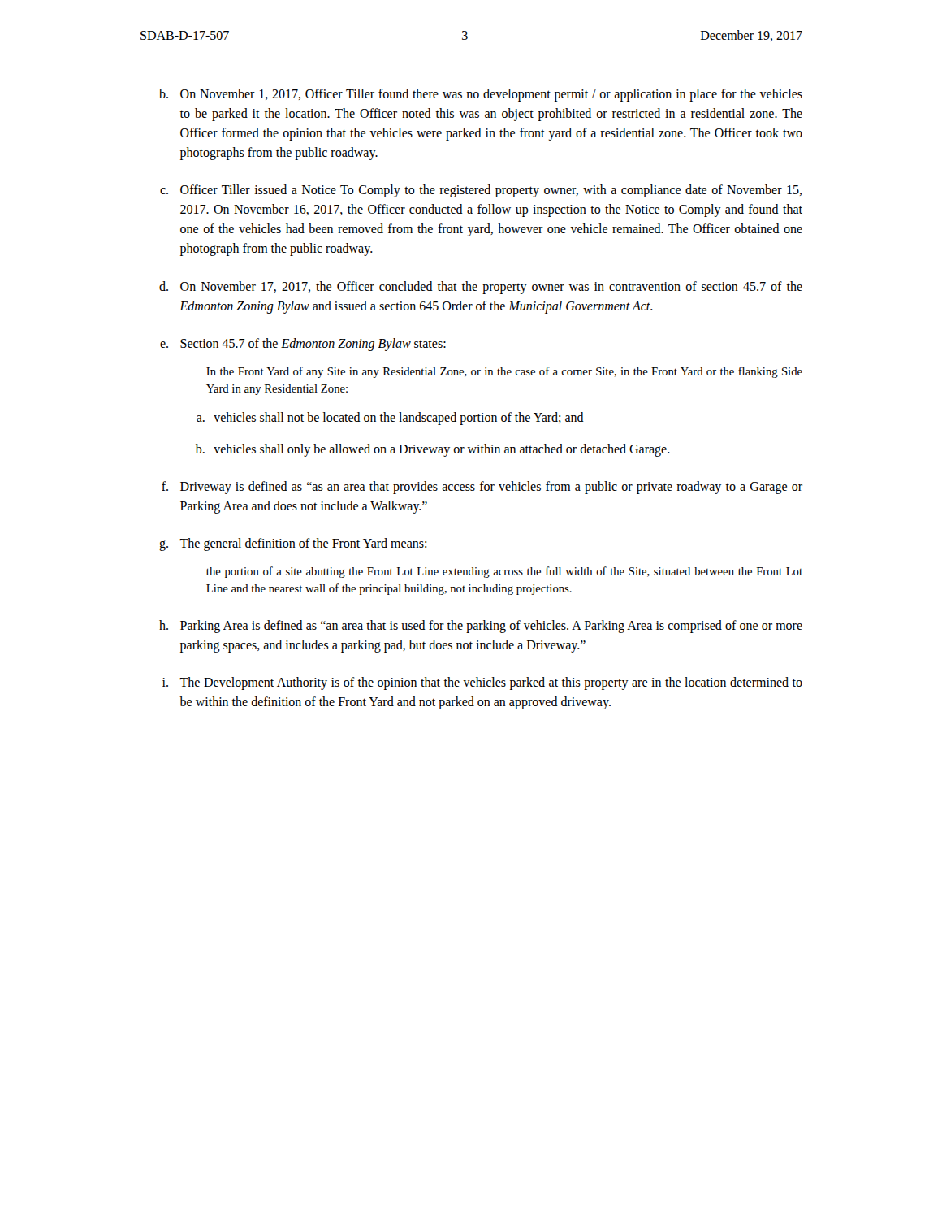SDAB-D-17-507 3 December 19, 2017
On November 1, 2017, Officer Tiller found there was no development permit / or application in place for the vehicles to be parked it the location. The Officer noted this was an object prohibited or restricted in a residential zone. The Officer formed the opinion that the vehicles were parked in the front yard of a residential zone. The Officer took two photographs from the public roadway.
Officer Tiller issued a Notice To Comply to the registered property owner, with a compliance date of November 15, 2017. On November 16, 2017, the Officer conducted a follow up inspection to the Notice to Comply and found that one of the vehicles had been removed from the front yard, however one vehicle remained. The Officer obtained one photograph from the public roadway.
On November 17, 2017, the Officer concluded that the property owner was in contravention of section 45.7 of the Edmonton Zoning Bylaw and issued a section 645 Order of the Municipal Government Act.
Section 45.7 of the Edmonton Zoning Bylaw states:
In the Front Yard of any Site in any Residential Zone, or in the case of a corner Site, in the Front Yard or the flanking Side Yard in any Residential Zone:
vehicles shall not be located on the landscaped portion of the Yard; and
vehicles shall only be allowed on a Driveway or within an attached or detached Garage.
Driveway is defined as “as an area that provides access for vehicles from a public or private roadway to a Garage or Parking Area and does not include a Walkway.”
The general definition of the Front Yard means:
the portion of a site abutting the Front Lot Line extending across the full width of the Site, situated between the Front Lot Line and the nearest wall of the principal building, not including projections.
Parking Area is defined as “an area that is used for the parking of vehicles. A Parking Area is comprised of one or more parking spaces, and includes a parking pad, but does not include a Driveway.”
The Development Authority is of the opinion that the vehicles parked at this property are in the location determined to be within the definition of the Front Yard and not parked on an approved driveway.